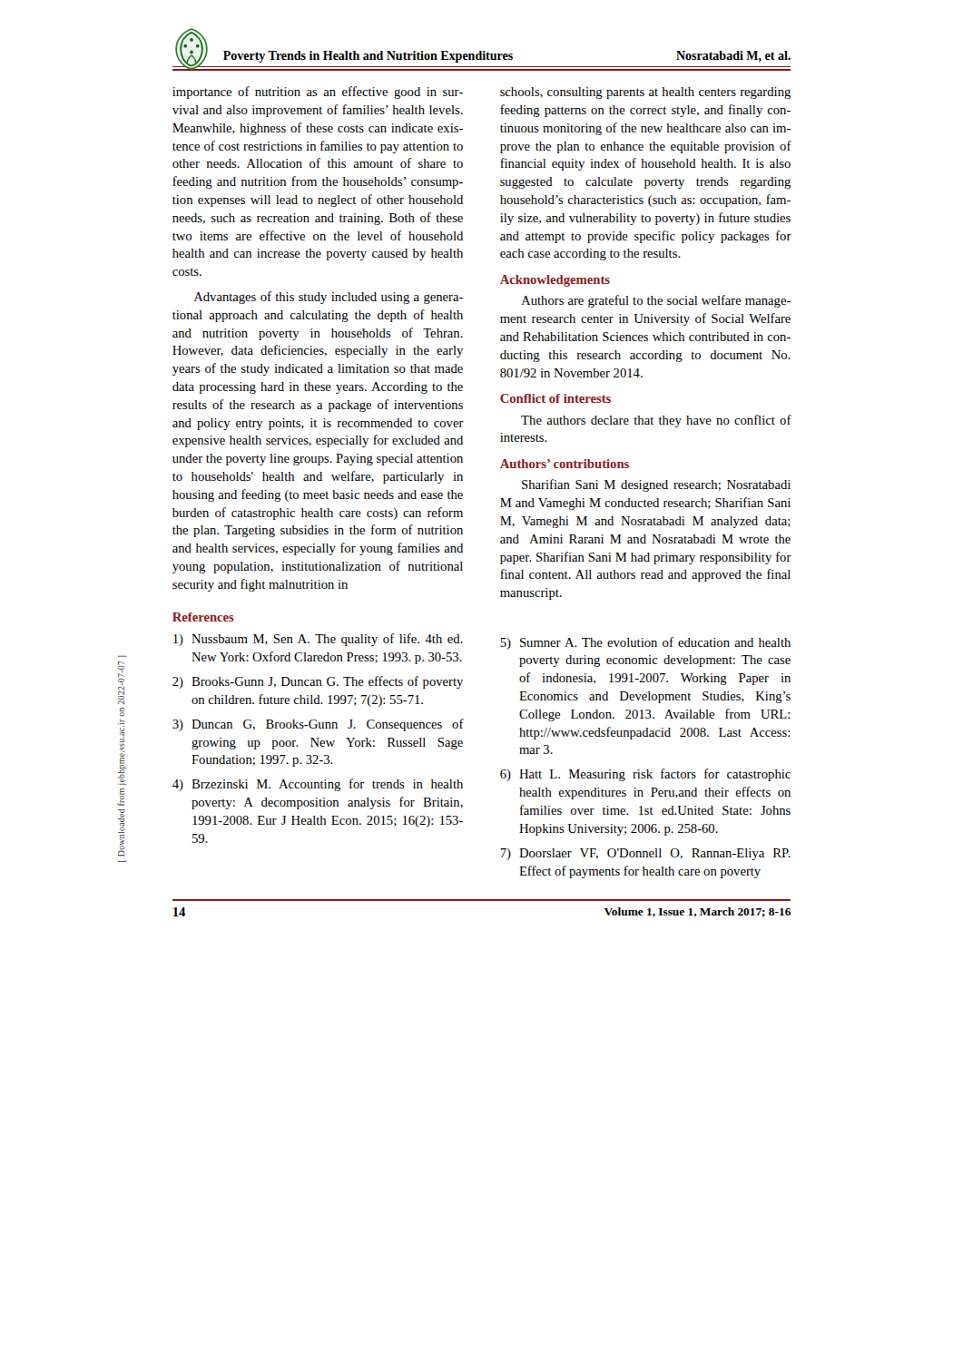[ Downloaded from jebhpme.ssu.ac.ir on 2022-07-07 ]
Poverty Trends in Health and Nutrition Expenditures
Nosratabadi M, et al.
importance of nutrition as an effective good in survival and also improvement of families’ health levels. Meanwhile, highness of these costs can indicate existence of cost restrictions in families to pay attention to other needs. Allocation of this amount of share to feeding and nutrition from the households’ consumption expenses will lead to neglect of other household needs, such as recreation and training. Both of these two items are effective on the level of household health and can increase the poverty caused by health costs.
Advantages of this study included using a generational approach and calculating the depth of health and nutrition poverty in households of Tehran. However, data deficiencies, especially in the early years of the study indicated a limitation so that made data processing hard in these years. According to the results of the research as a package of interventions and policy entry points, it is recommended to cover expensive health services, especially for excluded and under the poverty line groups. Paying special attention to households' health and welfare, particularly in housing and feeding (to meet basic needs and ease the burden of catastrophic health care costs) can reform the plan. Targeting subsidies in the form of nutrition and health services, especially for young families and young population, institutionalization of nutritional security and fight malnutrition in
References
Nussbaum M, Sen A. The quality of life. 4th ed. New York: Oxford Claredon Press; 1993. p. 30-53.
Brooks-Gunn J, Duncan G. The effects of poverty on children. future child. 1997; 7(2): 55-71.
Duncan G, Brooks-Gunn J. Consequences of growing up poor. New York: Russell Sage Foundation; 1997. p. 32-3.
Brzezinski M. Accounting for trends in health poverty: A decomposition analysis for Britain, 1991-2008. Eur J Health Econ. 2015; 16(2): 153-59.
schools, consulting parents at health centers regarding feeding patterns on the correct style, and finally continuous monitoring of the new healthcare also can improve the plan to enhance the equitable provision of financial equity index of household health. It is also suggested to calculate poverty trends regarding household’s characteristics (such as: occupation, family size, and vulnerability to poverty) in future studies and attempt to provide specific policy packages for each case according to the results.
Acknowledgements
Authors are grateful to the social welfare management research center in University of Social Welfare and Rehabilitation Sciences which contributed in conducting this research according to document No. 801/92 in November 2014.
Conflict of interests
The authors declare that they have no conflict of interests.
Authors’ contributions
Sharifian Sani M designed research; Nosratabadi M and Vameghi M conducted research; Sharifian Sani M, Vameghi M and Nosratabadi M analyzed data; and Amini Rarani M and Nosratabadi M wrote the paper. Sharifian Sani M had primary responsibility for final content. All authors read and approved the final manuscript.
Sumner A. The evolution of education and health poverty during economic development: The case of indonesia, 1991-2007. Working Paper in Economics and Development Studies, King’s College London. 2013. Available from URL: http://www.cedsfeunpadacid 2008. Last Access: mar 3.
Hatt L. Measuring risk factors for catastrophic health expenditures in Peru,and their effects on families over time. 1st ed.United State: Johns Hopkins University; 2006. p. 258-60.
Doorslaer VF, O'Donnell O, Rannan-Eliya RP. Effect of payments for health care on poverty
14
Volume 1, Issue 1, March 2017; 8-16